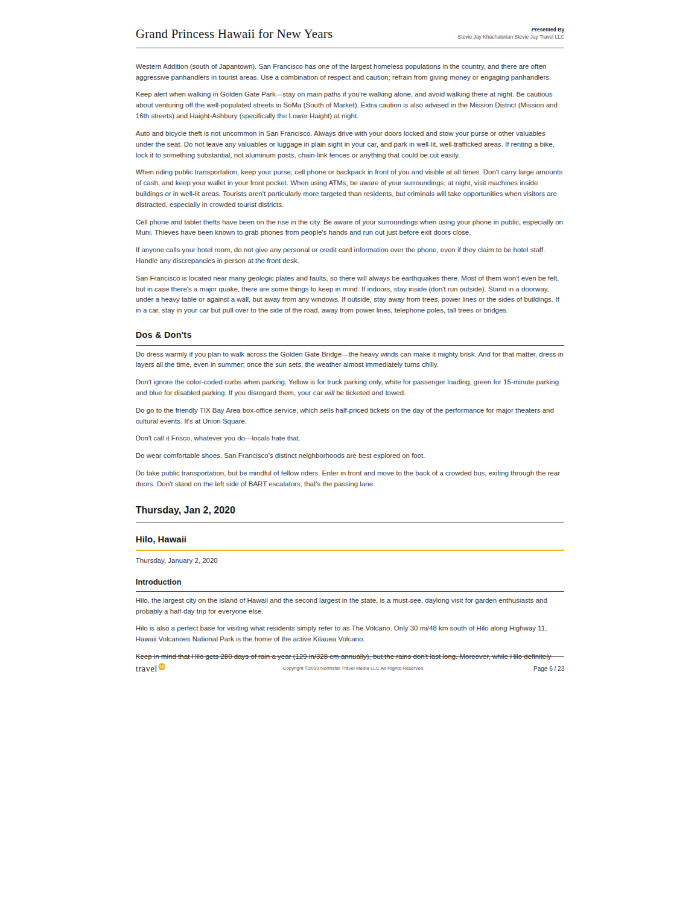Grand Princess Hawaii for New Years
Presented By Stevie Jay Khachaturian Stevie Jay Travel LLC
Western Addition (south of Japantown). San Francisco has one of the largest homeless populations in the country, and there are often aggressive panhandlers in tourist areas. Use a combination of respect and caution; refrain from giving money or engaging panhandlers.
Keep alert when walking in Golden Gate Park—stay on main paths if you're walking alone, and avoid walking there at night. Be cautious about venturing off the well-populated streets in SoMa (South of Market). Extra caution is also advised in the Mission District (Mission and 16th streets) and Haight-Ashbury (specifically the Lower Haight) at night.
Auto and bicycle theft is not uncommon in San Francisco. Always drive with your doors locked and stow your purse or other valuables under the seat. Do not leave any valuables or luggage in plain sight in your car, and park in well-lit, well-trafficked areas. If renting a bike, lock it to something substantial, not aluminum posts, chain-link fences or anything that could be cut easily.
When riding public transportation, keep your purse, cell phone or backpack in front of you and visible at all times. Don't carry large amounts of cash, and keep your wallet in your front pocket. When using ATMs, be aware of your surroundings; at night, visit machines inside buildings or in well-lit areas. Tourists aren't particularly more targeted than residents, but criminals will take opportunities when visitors are distracted, especially in crowded tourist districts.
Cell phone and tablet thefts have been on the rise in the city. Be aware of your surroundings when using your phone in public, especially on Muni. Thieves have been known to grab phones from people's hands and run out just before exit doors close.
If anyone calls your hotel room, do not give any personal or credit card information over the phone, even if they claim to be hotel staff. Handle any discrepancies in person at the front desk.
San Francisco is located near many geologic plates and faults, so there will always be earthquakes there. Most of them won't even be felt, but in case there's a major quake, there are some things to keep in mind. If indoors, stay inside (don't run outside). Stand in a doorway, under a heavy table or against a wall, but away from any windows. If outside, stay away from trees, power lines or the sides of buildings. If in a car, stay in your car but pull over to the side of the road, away from power lines, telephone poles, tall trees or bridges.
Dos & Don'ts
Do dress warmly if you plan to walk across the Golden Gate Bridge—the heavy winds can make it mighty brisk. And for that matter, dress in layers all the time, even in summer; once the sun sets, the weather almost immediately turns chilly.
Don't ignore the color-coded curbs when parking. Yellow is for truck parking only, white for passenger loading, green for 15-minute parking and blue for disabled parking. If you disregard them, your car will be ticketed and towed.
Do go to the friendly TIX Bay Area box-office service, which sells half-priced tickets on the day of the performance for major theaters and cultural events. It's at Union Square.
Don't call it Frisco, whatever you do—locals hate that.
Do wear comfortable shoes. San Francisco's distinct neighborhoods are best explored on foot.
Do take public transportation, but be mindful of fellow riders. Enter in front and move to the back of a crowded bus, exiting through the rear doors. Don't stand on the left side of BART escalators; that's the passing lane.
Thursday, Jan 2, 2020
Hilo, Hawaii
Thursday, January 2, 2020
Introduction
Hilo, the largest city on the island of Hawaii and the second largest in the state, is a must-see, daylong visit for garden enthusiasts and probably a half-day trip for everyone else.
Hilo is also a perfect base for visiting what residents simply refer to as The Volcano. Only 30 mi/48 km south of Hilo along Highway 11, Hawaii Volcanoes National Park is the home of the active Kilauea Volcano.
Keep in mind that Hilo gets 280 days of rain a year (129 in/328 cm annually), but the rains don't last long. Moreover, while Hilo definitely
travel42
Copyright ©2019 Northstar Travel Media LLC.All Rights Reserved.
Page 6 / 23